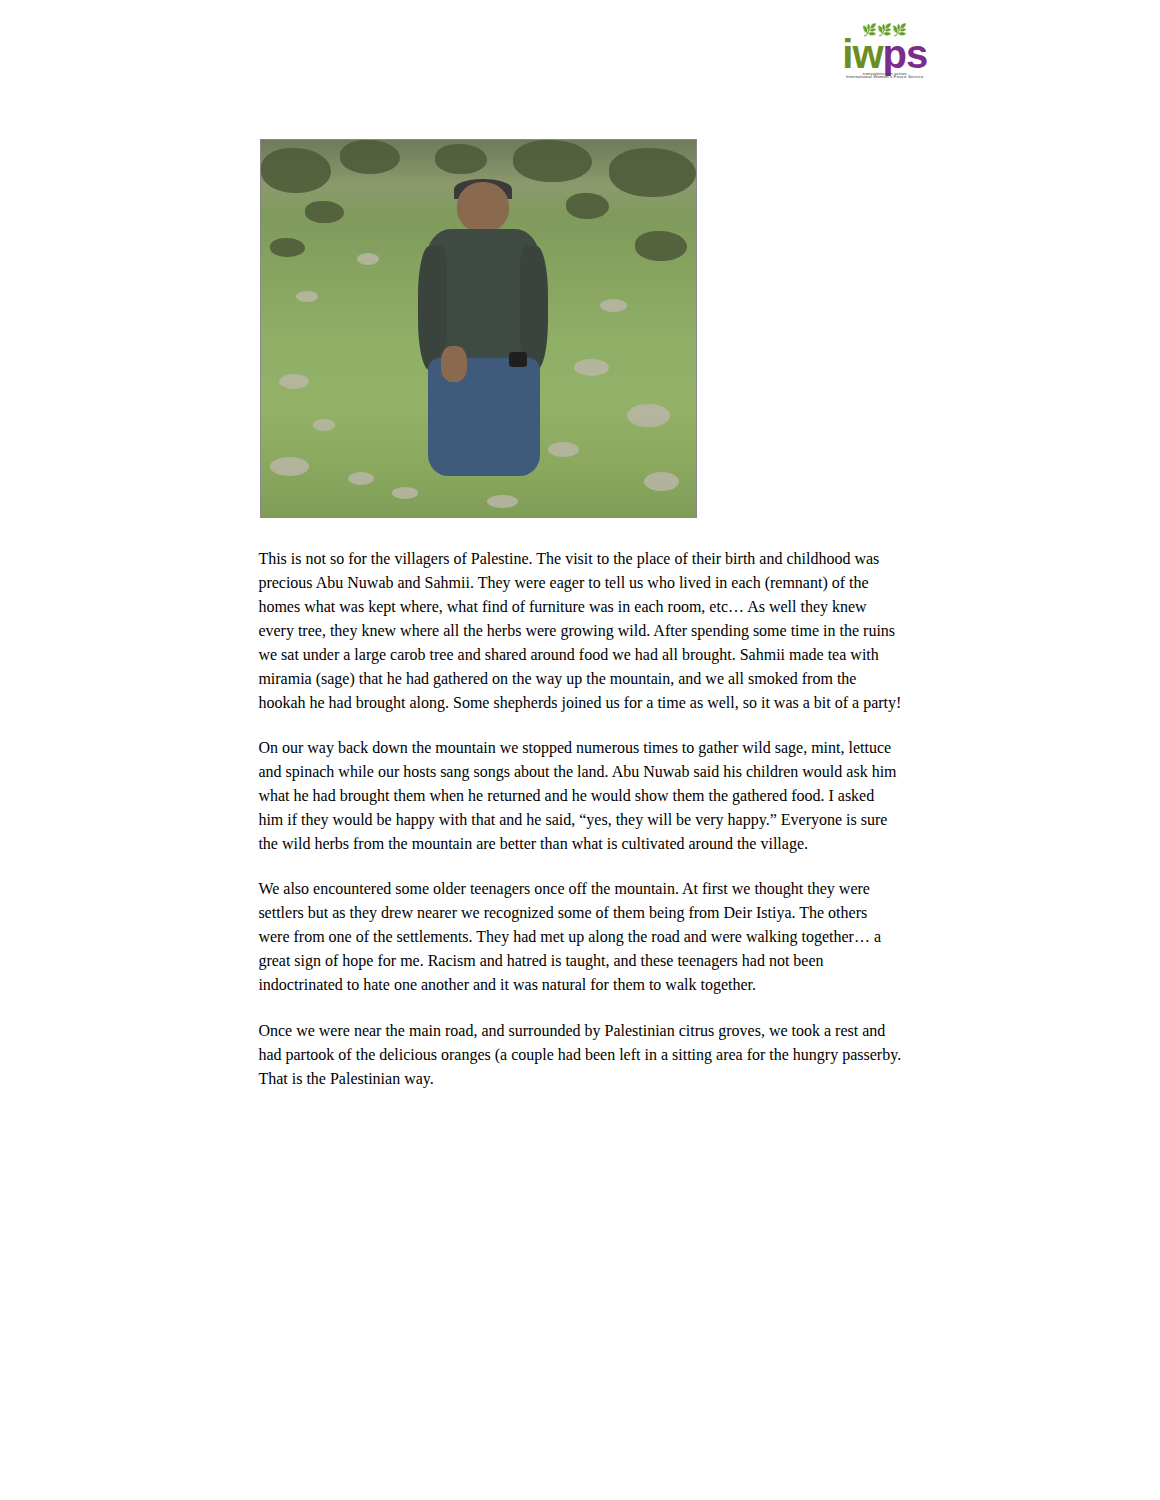🌿🌿🌿
iwps
nonviolence in action
International Women's Peace Service
This is not so for the villagers of Palestine. The visit to the place of their birth and childhood was precious Abu Nuwab and Sahmii. They were eager to tell us who lived in each (remnant) of the homes what was kept where, what find of furniture was in each room, etc… As well they knew every tree, they knew where all the herbs were growing wild. After spending some time in the ruins we sat under a large carob tree and shared around food we had all brought. Sahmii made tea with miramia (sage) that he had gathered on the way up the mountain, and we all smoked from the hookah he had brought along. Some shepherds joined us for a time as well, so it was a bit of a party!
On our way back down the mountain we stopped numerous times to gather wild sage, mint, lettuce and spinach while our hosts sang songs about the land. Abu Nuwab said his children would ask him what he had brought them when he returned and he would show them the gathered food. I asked him if they would be happy with that and he said, “yes, they will be very happy.” Everyone is sure the wild herbs from the mountain are better than what is cultivated around the village.
We also encountered some older teenagers once off the mountain. At first we thought they were settlers but as they drew nearer we recognized some of them being from Deir Istiya. The others were from one of the settlements. They had met up along the road and were walking together… a great sign of hope for me. Racism and hatred is taught, and these teenagers had not been indoctrinated to hate one another and it was natural for them to walk together.
Once we were near the main road, and surrounded by Palestinian citrus groves, we took a rest and had partook of the delicious oranges (a couple had been left in a sitting area for the hungry passerby. That is the Palestinian way.